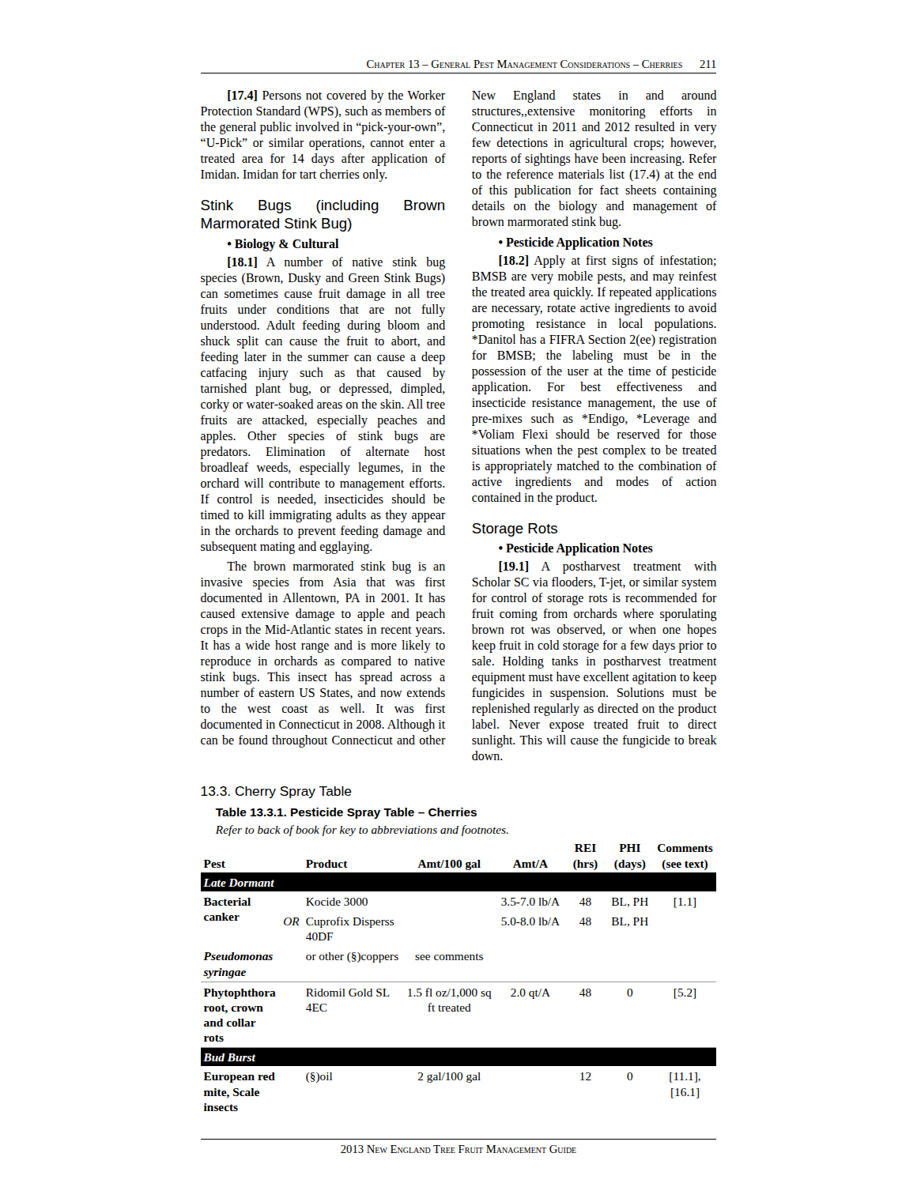Chapter 13 – General Pest Management Considerations – Cherries 211
[17.4] Persons not covered by the Worker Protection Standard (WPS), such as members of the general public involved in “pick-your-own”, “U-Pick” or similar operations, cannot enter a treated area for 14 days after application of Imidan. Imidan for tart cherries only.
Stink Bugs (including Brown Marmorated Stink Bug)
• Biology & Cultural
[18.1] A number of native stink bug species (Brown, Dusky and Green Stink Bugs) can sometimes cause fruit damage in all tree fruits under conditions that are not fully understood. Adult feeding during bloom and shuck split can cause the fruit to abort, and feeding later in the summer can cause a deep catfacing injury such as that caused by tarnished plant bug, or depressed, dimpled, corky or water-soaked areas on the skin. All tree fruits are attacked, especially peaches and apples. Other species of stink bugs are predators. Elimination of alternate host broadleaf weeds, especially legumes, in the orchard will contribute to management efforts. If control is needed, insecticides should be timed to kill immigrating adults as they appear in the orchards to prevent feeding damage and subsequent mating and egglaying.
The brown marmorated stink bug is an invasive species from Asia that was first documented in Allentown, PA in 2001. It has caused extensive damage to apple and peach crops in the Mid-Atlantic states in recent years. It has a wide host range and is more likely to reproduce in orchards as compared to native stink bugs. This insect has spread across a number of eastern US States, and now extends to the west coast as well. It was first documented in Connecticut in 2008. Although it can be found throughout Connecticut and other New England states in and around structures,,extensive monitoring efforts in Connecticut in 2011 and 2012 resulted in very few detections in agricultural crops; however, reports of sightings have been increasing. Refer to the reference materials list (17.4) at the end of this publication for fact sheets containing details on the biology and management of brown marmorated stink bug.
• Pesticide Application Notes
[18.2] Apply at first signs of infestation; BMSB are very mobile pests, and may reinfest the treated area quickly. If repeated applications are necessary, rotate active ingredients to avoid promoting resistance in local populations. *Danitol has a FIFRA Section 2(ee) registration for BMSB; the labeling must be in the possession of the user at the time of pesticide application. For best effectiveness and insecticide resistance management, the use of pre-mixes such as *Endigo, *Leverage and *Voliam Flexi should be reserved for those situations when the pest complex to be treated is appropriately matched to the combination of active ingredients and modes of action contained in the product.
Storage Rots
• Pesticide Application Notes
[19.1] A postharvest treatment with Scholar SC via flooders, T-jet, or similar system for control of storage rots is recommended for fruit coming from orchards where sporulating brown rot was observed, or when one hopes keep fruit in cold storage for a few days prior to sale. Holding tanks in postharvest treatment equipment must have excellent agitation to keep fungicides in suspension. Solutions must be replenished regularly as directed on the product label. Never expose treated fruit to direct sunlight. This will cause the fungicide to break down.
13.3. Cherry Spray Table
Table 13.3.1. Pesticide Spray Table – Cherries
Refer to back of book for key to abbreviations and footnotes.
| Pest | Product | Amt/100 gal | Amt/A | REI (hrs) | PHI (days) | Comments (see text) |
| --- | --- | --- | --- | --- | --- | --- |
| Late Dormant | | | | | | |
| Bacterial canker | | Kocide 3000 | | 3.5-7.0 lb/A | 48 | BL, PH | [1.1] |
| OR | Cuprofix Disperss 40DF | | 5.0-8.0 lb/A | 48 | BL, PH |
| Pseudomonas syringae | | or other (§)coppers | see comments | | | | |
| Phytophthora root, crown and collar rots | | Ridomil Gold SL 4EC | 1.5 fl oz/1,000 sq ft treated | 2.0 qt/A | 48 | 0 | [5.2] |
| Bud Burst | | | | | | |
| European red mite, Scale insects | | (§)oil | 2 gal/100 gal | | 12 | 0 | [11.1], [16.1] |
2013 New England Tree Fruit Management Guide